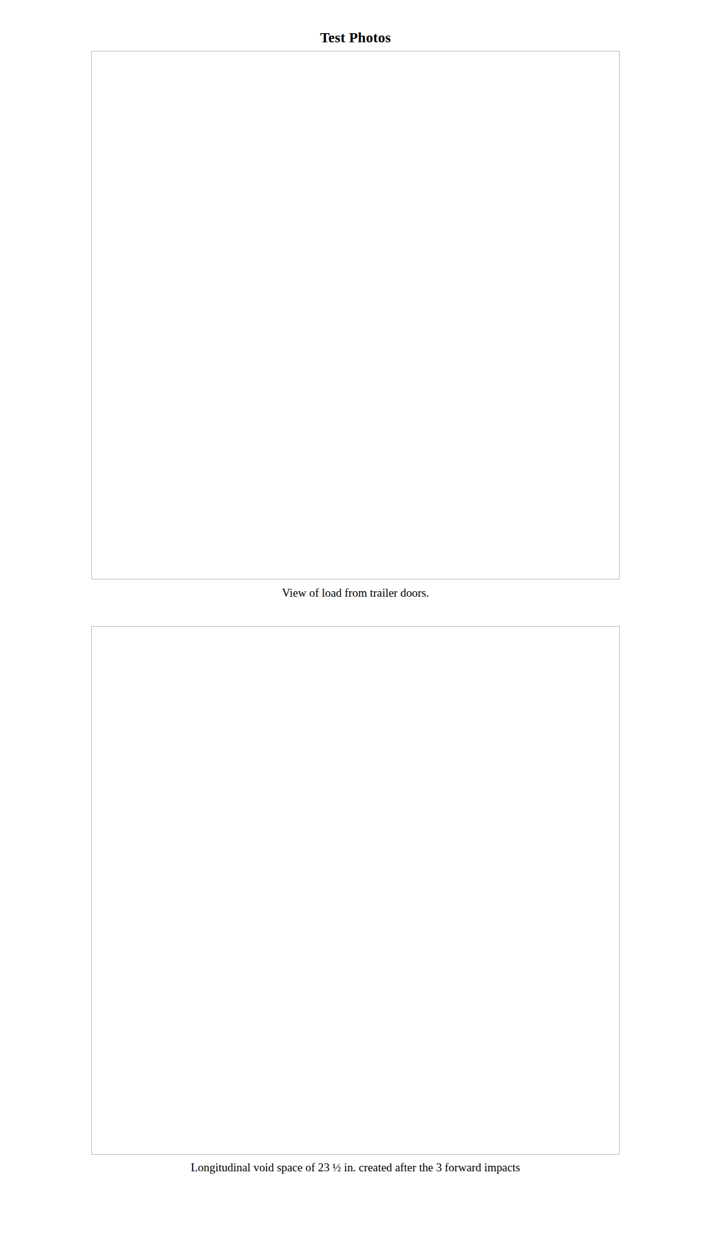Test Photos
View of load from trailer doors.
Longitudinal void space of 23 ½ in. created after the 3 forward impacts